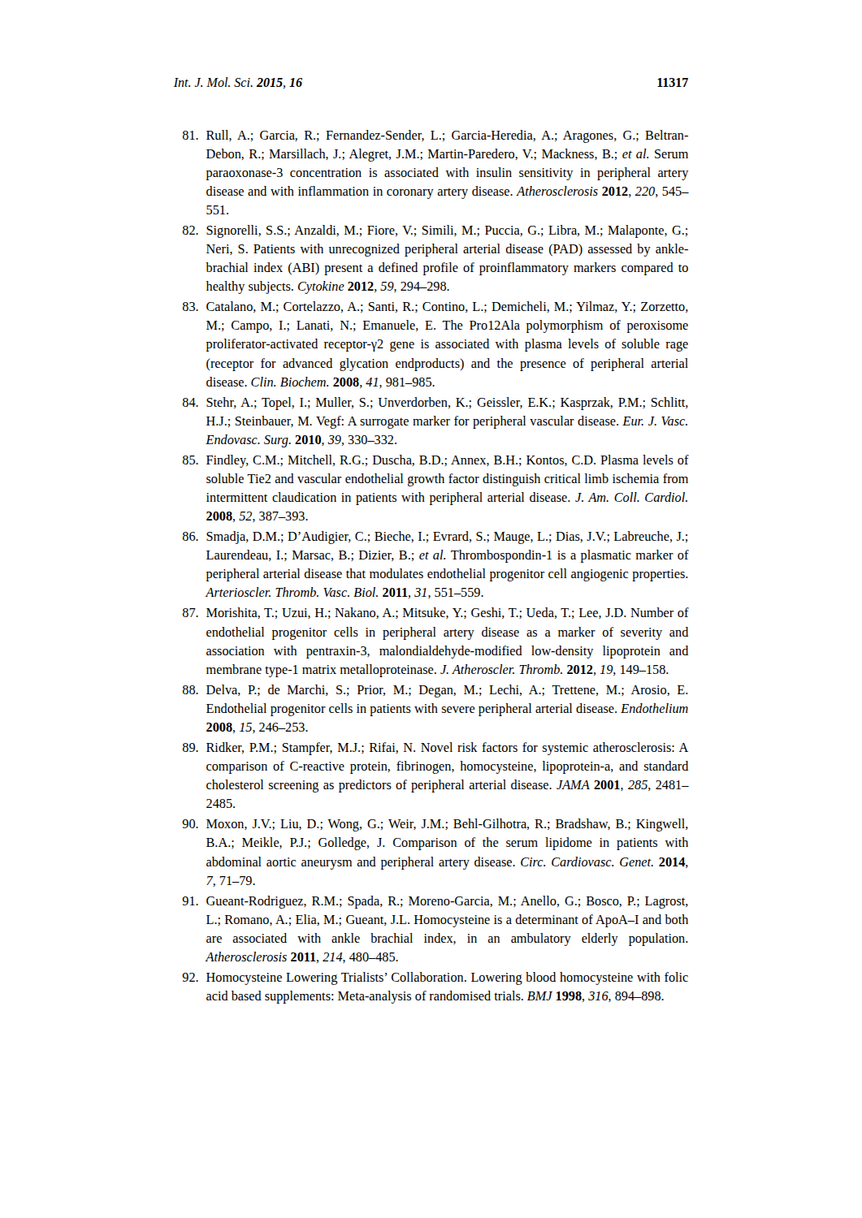Int. J. Mol. Sci. 2015, 16 11317
81. Rull, A.; Garcia, R.; Fernandez-Sender, L.; Garcia-Heredia, A.; Aragones, G.; Beltran-Debon, R.; Marsillach, J.; Alegret, J.M.; Martin-Paredero, V.; Mackness, B.; et al. Serum paraoxonase-3 concentration is associated with insulin sensitivity in peripheral artery disease and with inflammation in coronary artery disease. Atherosclerosis 2012, 220, 545–551.
82. Signorelli, S.S.; Anzaldi, M.; Fiore, V.; Simili, M.; Puccia, G.; Libra, M.; Malaponte, G.; Neri, S. Patients with unrecognized peripheral arterial disease (PAD) assessed by ankle-brachial index (ABI) present a defined profile of proinflammatory markers compared to healthy subjects. Cytokine 2012, 59, 294–298.
83. Catalano, M.; Cortelazzo, A.; Santi, R.; Contino, L.; Demicheli, M.; Yilmaz, Y.; Zorzetto, M.; Campo, I.; Lanati, N.; Emanuele, E. The Pro12Ala polymorphism of peroxisome proliferator-activated receptor-γ2 gene is associated with plasma levels of soluble rage (receptor for advanced glycation endproducts) and the presence of peripheral arterial disease. Clin. Biochem. 2008, 41, 981–985.
84. Stehr, A.; Topel, I.; Muller, S.; Unverdorben, K.; Geissler, E.K.; Kasprzak, P.M.; Schlitt, H.J.; Steinbauer, M. Vegf: A surrogate marker for peripheral vascular disease. Eur. J. Vasc. Endovasc. Surg. 2010, 39, 330–332.
85. Findley, C.M.; Mitchell, R.G.; Duscha, B.D.; Annex, B.H.; Kontos, C.D. Plasma levels of soluble Tie2 and vascular endothelial growth factor distinguish critical limb ischemia from intermittent claudication in patients with peripheral arterial disease. J. Am. Coll. Cardiol. 2008, 52, 387–393.
86. Smadja, D.M.; D’Audigier, C.; Bieche, I.; Evrard, S.; Mauge, L.; Dias, J.V.; Labreuche, J.; Laurendeau, I.; Marsac, B.; Dizier, B.; et al. Thrombospondin-1 is a plasmatic marker of peripheral arterial disease that modulates endothelial progenitor cell angiogenic properties. Arterioscler. Thromb. Vasc. Biol. 2011, 31, 551–559.
87. Morishita, T.; Uzui, H.; Nakano, A.; Mitsuke, Y.; Geshi, T.; Ueda, T.; Lee, J.D. Number of endothelial progenitor cells in peripheral artery disease as a marker of severity and association with pentraxin-3, malondialdehyde-modified low-density lipoprotein and membrane type-1 matrix metalloproteinase. J. Atheroscler. Thromb. 2012, 19, 149–158.
88. Delva, P.; de Marchi, S.; Prior, M.; Degan, M.; Lechi, A.; Trettene, M.; Arosio, E. Endothelial progenitor cells in patients with severe peripheral arterial disease. Endothelium 2008, 15, 246–253.
89. Ridker, P.M.; Stampfer, M.J.; Rifai, N. Novel risk factors for systemic atherosclerosis: A comparison of C-reactive protein, fibrinogen, homocysteine, lipoprotein-a, and standard cholesterol screening as predictors of peripheral arterial disease. JAMA 2001, 285, 2481–2485.
90. Moxon, J.V.; Liu, D.; Wong, G.; Weir, J.M.; Behl-Gilhotra, R.; Bradshaw, B.; Kingwell, B.A.; Meikle, P.J.; Golledge, J. Comparison of the serum lipidome in patients with abdominal aortic aneurysm and peripheral artery disease. Circ. Cardiovasc. Genet. 2014, 7, 71–79.
91. Gueant-Rodriguez, R.M.; Spada, R.; Moreno-Garcia, M.; Anello, G.; Bosco, P.; Lagrost, L.; Romano, A.; Elia, M.; Gueant, J.L. Homocysteine is a determinant of ApoA–I and both are associated with ankle brachial index, in an ambulatory elderly population. Atherosclerosis 2011, 214, 480–485.
92. Homocysteine Lowering Trialists’ Collaboration. Lowering blood homocysteine with folic acid based supplements: Meta-analysis of randomised trials. BMJ 1998, 316, 894–898.